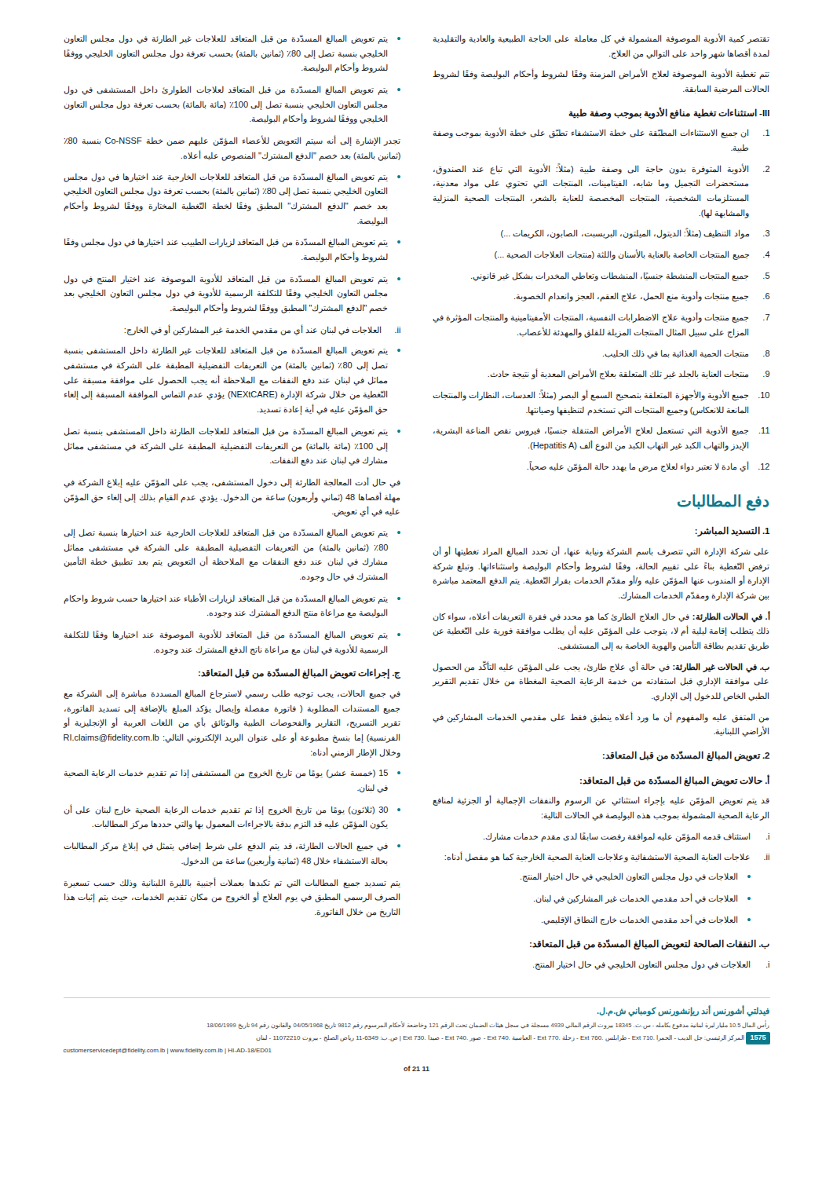تقتصر كمية الأدوية الموصوفة المشمولة في كل معاملة على الحاجة الطبيعية والعادية والتقليدية لمدة أقصاها شهر واحد على التوالي من العلاج.
تتم تغطية الأدوية الموصوفة لعلاج الأمراض المزمنة وفقًا لشروط وأحكام البوليصة وفقًا لشروط الحالات المرضية السابقة.
III- استثناءات تغطية منافع الأدوية بموجب وصفة طبية
ان جميع الاستثناءات المطبّقة على خطة الاستشفاء تطبّق على خطة الأدوية بموجب وصفة طبية.
الأدوية المتوفرة بدون حاجة الى وصفة طبية (مثلاً: الأدوية التي تباع عند الصندوق، مستحضرات التجميل وما شابه، الفيتامينات، المنتجات التي تحتوي على مواد معدنية، المستلزمات الشخصية، المنتجات المخصصة للعناية بالشعر، المنتجات الصحية المنزلية والمشابهة لها).
مواد التنظيف (مثلاً: الديتول، الميلتون، البريسبت، الصابون، الكريمات ...)
جميع المنتجات الخاصة بالعناية بالأسنان واللثة (منتجات العلاجات الصحية ...)
جميع المنتجات المنشطة جنسيًا، المنشطات وتعاطي المخدرات بشكل غير قانوني.
جميع منتجات وأدوية منع الحمل، علاج العقم، العجز وانعدام الخصوبة.
جميع منتجات وأدوية علاج الاضطرابات النفسية، المنتجات الأمفيتامينية والمنتجات المؤثرة في المزاج على سبيل المثال المنتجات المزيلة للقلق والمهدئة للأعصاب.
منتجات الحمية الغذائية بما في ذلك الحليب.
منتجات العناية بالجلد غير تلك المتعلقة بعلاج الأمراض المعدية أو نتيجة حادث.
جميع الأدوية والأجهزة المتعلقة بتصحيح السمع أو البصر (مثلاً: العدسات، النظارات والمنتجات المانعة للانعكاس) وجميع المنتجات التي تستخدم لتنظيفها وصيانتها.
جميع الأدوية التي تستعمل لعلاج الأمراض المتنقلة جنسيًا، فيروس نقص المناعة البشرية، الإيدز والتهاب الكبد غير التهاب الكبد من النوع ألف (Hepatitis A).
أي مادة لا تعتبر دواء لعلاج مرض ما يهدد حالة المؤمّن عليه صحياً.
دفع المطالبات
1. التسديد المباشر:
على شركة الإدارة التي تتصرف باسم الشركة ونيابة عنها، أن تحدد المبالغ المراد تغطيتها أو أن ترفض التّغطية بناءً على تقييم الحالة، وفقًا لشروط وأحكام البوليصة واستثناءاتها. وتبلغ شركة الإدارة أو المندوب عنها المؤمّن عليه و/أو مقدّم الخدمات بقرار التّغطية. يتم الدفع المعتمد مباشرة بين شركة الإدارة ومقدّم الخدمات المشارك.
أ. في الحالات الطارئة: في حال العلاج الطارئ كما هو محدد في فقرة التعريفات أعلاه، سواء كان ذلك يتطلب إقامة ليلية أم لا، يتوجب على المؤمّن عليه أن يطلب موافقة فورية على التّغطية عن طريق تقديم بطاقة التأمين والهوية الخاصة به إلى المستشفى.
ب. في الحالات غير الطارئة: في حالة أي علاج طارئ، يجب على المؤمّن عليه التأكّد من الحصول على موافقة الإداري قبل استفادته من خدمة الرعاية الصحية المغطاة من خلال تقديم التقرير الطبي الخاص للدخول إلى الإداري.
من المتفق عليه والمفهوم أن ما ورد أعلاه ينطبق فقط على مقدمي الخدمات المشاركين في الأراضي اللبنانية.
2. تعويض المبالغ المسدّدة من قبل المتعاقد:
أ. حالات تعويض المبالغ المسدّدة من قبل المتعاقد:
قد يتم تعويض المؤمّن عليه بإجراء استثنائي عن الرسوم والنفقات الإجمالية أو الجزئية لمنافع الرعاية الصحية المشمولة بموجب هذه البوليصة في الحالات التالية:
i. استئناف قدمه المؤمّن عليه لموافقة رفضت سابقًا لدى مقدم خدمات مشارك.
ii. علاجات العناية الصحية الاستشفائية وعلاجات العناية الصحية الخارجية كما هو مفصل أدناه:
العلاجات في دول مجلس التعاون الخليجي في حال اختيار المنتج.
العلاجات في أحد مقدمي الخدمات غير المشاركين في لبنان.
العلاجات في أحد مقدمي الخدمات خارج النطاق الإقليمي.
ب. النفقات الصالحة لتعويض المبالغ المسدّدة من قبل المتعاقد:
i. العلاجات في دول مجلس التعاون الخليجي في حال اختيار المنتج.
يتم تعويض المبالغ المسدّدة من قبل المتعاقد للعلاجات غير الطارئة في دول مجلس التعاون الخليجي بنسبة تصل إلى 80٪ (ثمانين بالمئة) بحسب تعرفة دول مجلس التعاون الخليجي ووفقًا لشروط وأحكام البوليصة.
يتم تعويض المبالغ المسدّدة من قبل المتعاقد لعلاجات الطوارئ داخل المستشفى في دول مجلس التعاون الخليجي بنسبة تصل إلى 100٪ (مائة بالمائة) بحسب تعرفة دول مجلس التعاون الخليجي ووفقًا لشروط وأحكام البوليصة.
تجدر الإشارة إلى أنه سيتم التعويض للأعضاء المؤمّن عليهم ضمن خطة Co-NSSF بنسبة 80٪ (ثمانين بالمئة) بعد خصم "الدفع المشترك" المنصوص عليه أعلاه.
يتم تعويض المبالغ المسدّدة من قبل المتعاقد للعلاجات الخارجية عند اختيارها في دول مجلس التعاون الخليجي بنسبة تصل إلى 80٪ (ثمانين بالمئة) بحسب تعرفة دول مجلس التعاون الخليجي بعد خصم "الدفع المشترك" المطبق وفقًا لخطة التّغطية المختارة ووفقًا لشروط وأحكام البوليصة.
يتم تعويض المبالغ المسدّدة من قبل المتعاقد لزيارات الطبيب عند اختيارها في دول مجلس وفقًا لشروط وأحكام البوليصة.
يتم تعويض المبالغ المسدّدة من قبل المتعاقد للأدوية الموصوفة عند اختيار المنتج في دول مجلس التعاون الخليجي وفقًا للتكلفة الرسمية للأدوية في دول مجلس التعاون الخليجي بعد خصم "الدفع المشترك" المطبق ووفقًا لشروط وأحكام البوليصة.
ii. العلاجات في لبنان عند أي من مقدمي الخدمة غير المشاركين أو في الخارج:
يتم تعويض المبالغ المسدّدة من قبل المتعاقد للعلاجات غير الطارئة داخل المستشفى بنسبة تصل إلى 80٪ (ثمانين بالمئة) من التعريفات التفضيلية المطبقة على الشركة في مستشفى مماثل في لبنان عند دفع النفقات مع الملاحظة أنه يجب الحصول على موافقة مسبقة على التّغطية من خلال شركة الإدارة (NEXtCARE) يؤدي عدم التماس الموافقة المسبقة إلى إلغاء حق المؤمّن عليه في أية إعادة تسديد.
يتم تعويض المبالغ المسدّدة من قبل المتعاقد للعلاجات الطارئة داخل المستشفى بنسبة تصل إلى 100٪ (مائة بالمائة) من التعريفات التفضيلية المطبقة على الشركة في مستشفى مماثل مشارك في لبنان عند دفع النفقات.
في حال أدت المعالجة الطارئة إلى دخول المستشفى، يجب على المؤمّن عليه إبلاغ الشركة في مهلة أقصاها 48 (ثماني وأربعون) ساعة من الدخول. يؤدي عدم القيام بذلك إلى إلغاء حق المؤمّن عليه في أي تعويض.
يتم تعويض المبالغ المسدّدة من قبل المتعاقد للعلاجات الخارجية عند اختيارها بنسبة تصل إلى 80٪ (ثمانين بالمئة) من التعريفات التفضيلية المطبقة على الشركة في مستشفى مماثل مشارك في لبنان عند دفع النفقات مع الملاحظة أن التعويض يتم بعد تطبيق خطة التأمين المشترك في حال وجوده.
يتم تعويض المبالغ المسدّدة من قبل المتعاقد لزيارات الأطباء عند اختيارها حسب شروط واحكام البوليصة مع مراعاة منتج الدفع المشترك عند وجوده.
يتم تعويض المبالغ المسدّدة من قبل المتعاقد للأدوية الموصوفة عند اختيارها وفقًا للتكلفة الرسمية للأدوية في لبنان مع مراعاة ناتج الدفع المشترك عند وجوده.
ج. إجراءات تعويض المبالغ المسدّدة من قبل المتعاقد:
في جميع الحالات، يجب توجيه طلب رسمي لاسترجاع المبالغ المسددة مباشرة إلى الشركة مع جميع المستندات المطلوبة ( فاتورة مفصلة وإيصال يؤكد المبلغ بالإضافة إلى تسديد الفاتورة، تقرير التسريح، التقارير والفحوصات الطبية والوثائق بأي من اللغات العربية أو الإنجليزية أو الفرنسية) إما بنسخ مطبوعة أو على عنوان البريد الإلكتروني التالي: RI.claims@fidelity.com.lb وخلال الإطار الزمني أدناه:
15 (خمسة عشر) يومًا من تاريخ الخروج من المستشفى إذا تم تقديم خدمات الرعاية الصحية في لبنان.
30 (ثلاثون) يومًا من تاريخ الخروج إذا تم تقديم خدمات الرعاية الصحية خارج لبنان على أن يكون المؤمّن عليه قد التزم بدقة بالاجراءات المعمول بها والتي حددها مركز المطالبات.
في جميع الحالات الطارئة، قد يتم الدفع على شرط إضافي يتمثل في إبلاغ مركز المطالبات بحالة الاستشفاء خلال 48 (ثمانية وأربعين) ساعة من الدخول.
يتم تسديد جميع المطالبات التي تم تكبدها بعملات أجنبية بالليرة اللبنانية وذلك حسب تسعيرة الصرف الرسمي المطبق في يوم العلاج أو الخروج من مكان تقديم الخدمات، حيث يتم إثبات هذا التاريخ من خلال الفاتورة.
فيدلتي أشورنس أند ريإنشورنس كومباني ش.م.ل.
رأس المال 10.5 مليار ليرة لبنانية مدفوع بكامله - س.ت. 18345 بيروت الرقم المالي 4939 مسجلة في سجل هيئات الضمان تحت الرقم 121 وخاضعة لأحكام المرسوم رقم 9812 تاريخ 04/05/1968 والقانون رقم 94 تاريخ 18/06/1999
1575 المركز الرئيسي: جل الديب - الحمرا .Ext 710 - طرابلس .Ext 760 - زحلة .Ext 770 - العباسية .Ext 740 - صور .Ext 740 - صيدا .Ext 730 | ص.ب: 6349-11 رياض الصلح - بيروت 11072210 - لبنان
customerservicedept@fidelity.com.lb | www.fidelity.com.lb | HI-AD-18/ED01
11 of 21